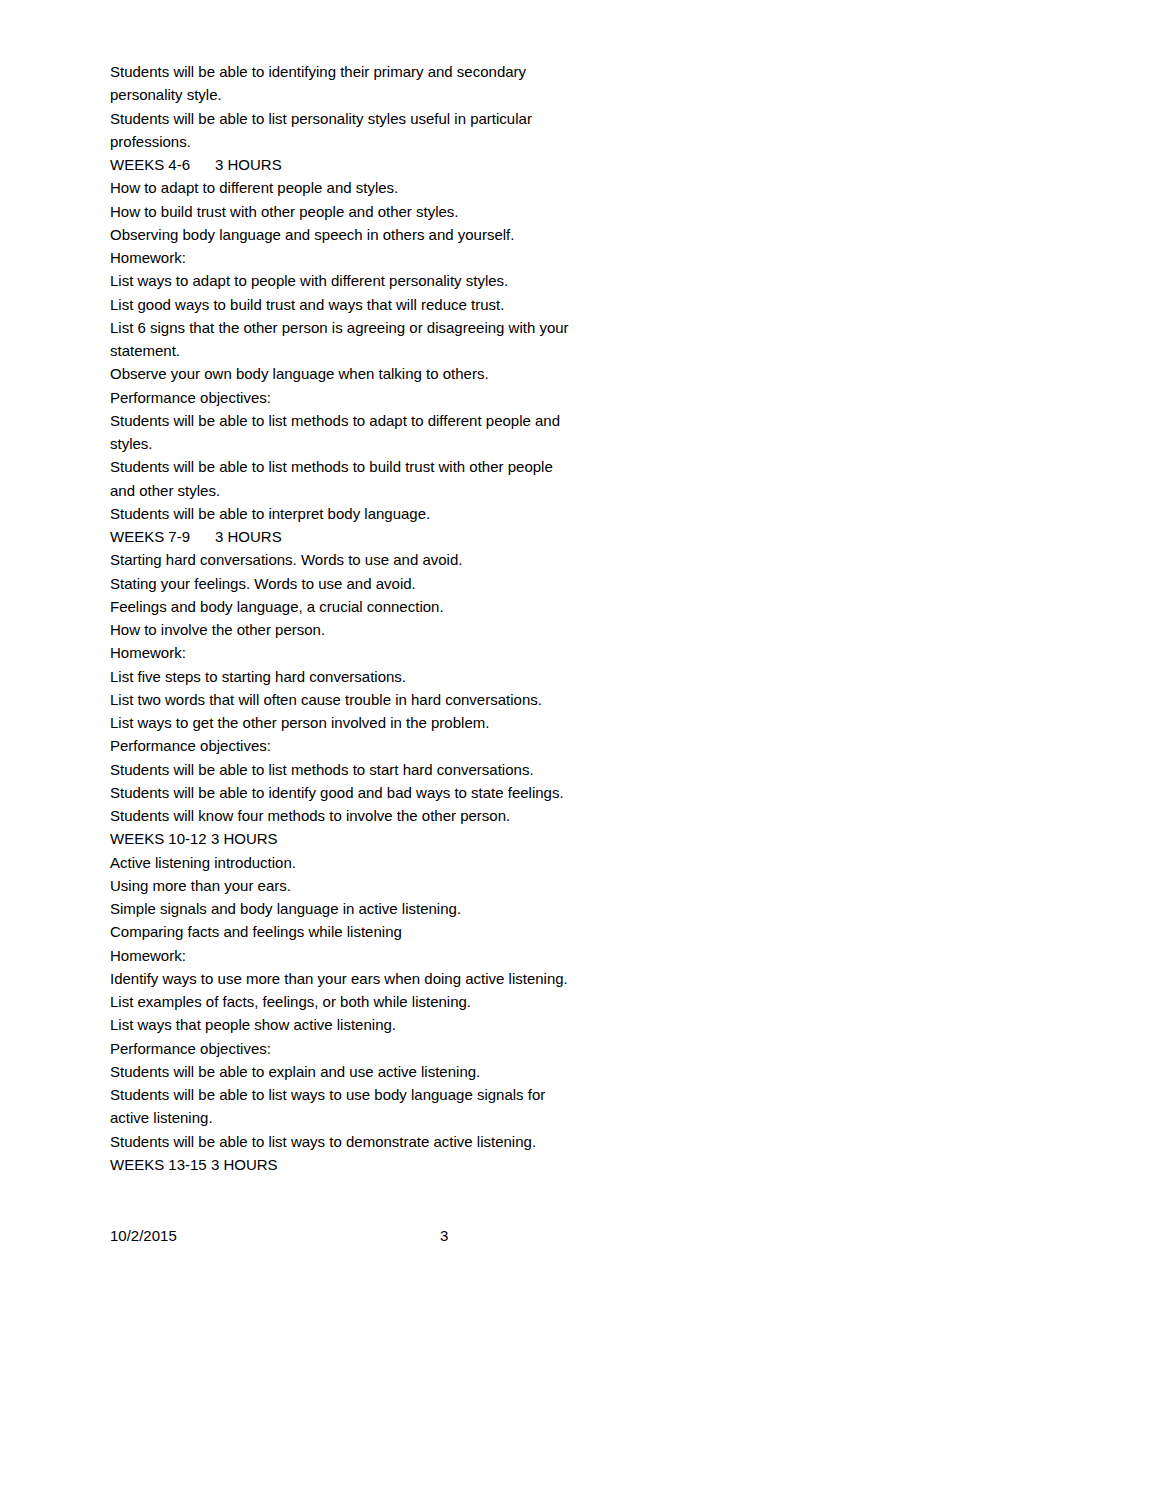Students will be able to identifying their primary and secondary
personality style.
Students will be able to list personality styles useful in particular
professions.
WEEKS 4-6 3 HOURS
How to adapt to different people and styles.
How to build trust with other people and other styles.
Observing body language and speech in others and yourself.
Homework:
List ways to adapt to people with different personality styles.
List good ways to build trust and ways that will reduce trust.
List 6 signs that the other person is agreeing or disagreeing with your
statement.
Observe your own body language when talking to others.
Performance objectives:
Students will be able to list methods to adapt to different people and
styles.
Students will be able to list methods to build trust with other people
and other styles.
Students will be able to interpret body language.
WEEKS 7-9 3 HOURS
Starting hard conversations. Words to use and avoid.
Stating your feelings. Words to use and avoid.
Feelings and body language, a crucial connection.
How to involve the other person.
Homework:
List five steps to starting hard conversations.
List two words that will often cause trouble in hard conversations.
List ways to get the other person involved in the problem.
Performance objectives:
Students will be able to list methods to start hard conversations.
Students will be able to identify good and bad ways to state feelings.
Students will know four methods to involve the other person.
WEEKS 10-12 3 HOURS
Active listening introduction.
Using more than your ears.
Simple signals and body language in active listening.
Comparing facts and feelings while listening
Homework:
Identify ways to use more than your ears when doing active listening.
List examples of facts, feelings, or both while listening.
List ways that people show active listening.
Performance objectives:
Students will be able to explain and use active listening.
Students will be able to list ways to use body language signals for
active listening.
Students will be able to list ways to demonstrate active listening.
WEEKS 13-15 3 HOURS
10/2/2015 3